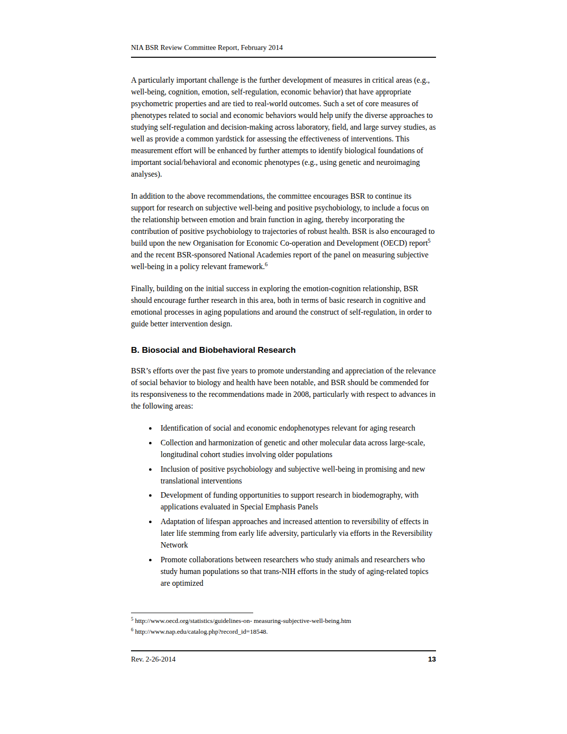NIA BSR Review Committee Report, February 2014
A particularly important challenge is the further development of measures in critical areas (e.g., well-being, cognition, emotion, self-regulation, economic behavior) that have appropriate psychometric properties and are tied to real-world outcomes. Such a set of core measures of phenotypes related to social and economic behaviors would help unify the diverse approaches to studying self-regulation and decision-making across laboratory, field, and large survey studies, as well as provide a common yardstick for assessing the effectiveness of interventions. This measurement effort will be enhanced by further attempts to identify biological foundations of important social/behavioral and economic phenotypes (e.g., using genetic and neuroimaging analyses).
In addition to the above recommendations, the committee encourages BSR to continue its support for research on subjective well-being and positive psychobiology, to include a focus on the relationship between emotion and brain function in aging, thereby incorporating the contribution of positive psychobiology to trajectories of robust health. BSR is also encouraged to build upon the new Organisation for Economic Co-operation and Development (OECD) report5 and the recent BSR-sponsored National Academies report of the panel on measuring subjective well-being in a policy relevant framework.6
Finally, building on the initial success in exploring the emotion-cognition relationship, BSR should encourage further research in this area, both in terms of basic research in cognitive and emotional processes in aging populations and around the construct of self-regulation, in order to guide better intervention design.
B. Biosocial and Biobehavioral Research
BSR’s efforts over the past five years to promote understanding and appreciation of the relevance of social behavior to biology and health have been notable, and BSR should be commended for its responsiveness to the recommendations made in 2008, particularly with respect to advances in the following areas:
Identification of social and economic endophenotypes relevant for aging research
Collection and harmonization of genetic and other molecular data across large-scale, longitudinal cohort studies involving older populations
Inclusion of positive psychobiology and subjective well‑being in promising and new translational interventions
Development of funding opportunities to support research in biodemography, with applications evaluated in Special Emphasis Panels
Adaptation of lifespan approaches and increased attention to reversibility of effects in later life stemming from early life adversity, particularly via efforts in the Reversibility Network
Promote collaborations between researchers who study animals and researchers who study human populations so that trans-NIH efforts in the study of aging-related topics are optimized
5 http://www.oecd.org/statistics/guidelines-on- measuring-subjective-well-being.htm
6 http://www.nap.edu/catalog.php?record_id=18548.
Rev. 2-26-2014 13